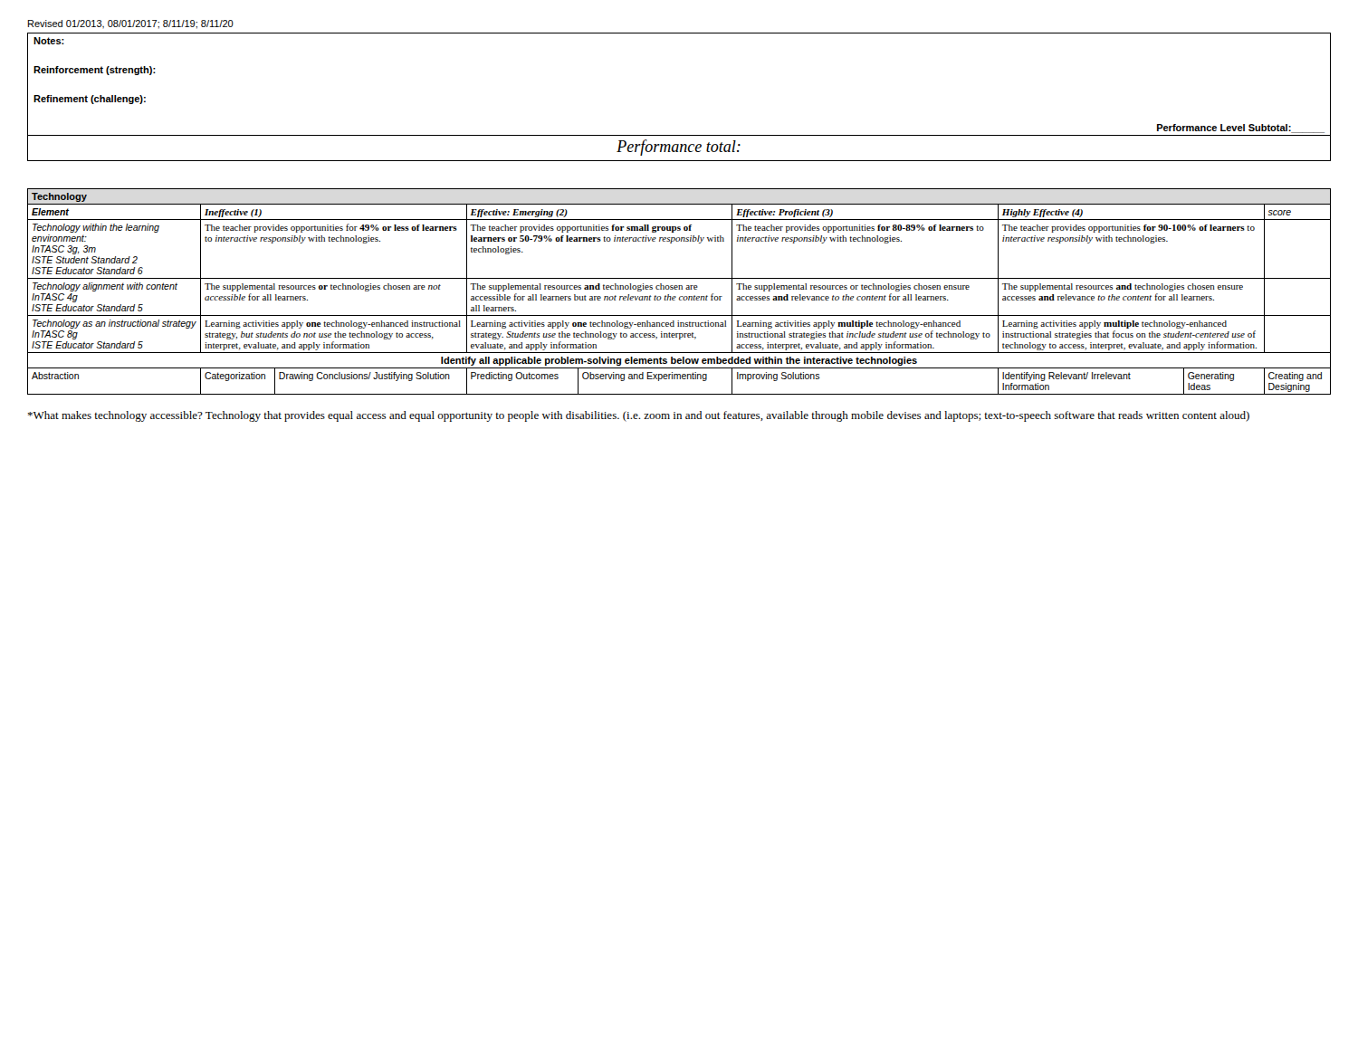Revised 01/2013, 08/01/2017; 8/11/19; 8/11/20
| Notes: |
| Reinforcement (strength): |
| Refinement (challenge): |
| Performance Level Subtotal:______ |
| Performance total: |
| Technology |
| Element | Ineffective (1) | Effective: Emerging (2) | Effective: Proficient (3) | Highly Effective (4) | score |
| Technology within the learning environment: InTASC 3g, 3m ISTE Student Standard 2 ISTE Educator Standard 6 | The teacher provides opportunities for 49% or less of learners to interactive responsibly with technologies. | The teacher provides opportunities for small groups of learners or 50-79% of learners to interactive responsibly with technologies. | The teacher provides opportunities for 80-89% of learners to interactive responsibly with technologies. | The teacher provides opportunities for 90-100% of learners to interactive responsibly with technologies. | |
| Technology alignment with content InTASC 4g ISTE Educator Standard 5 | The supplemental resources or technologies chosen are not accessible for all learners. | The supplemental resources and technologies chosen are accessible for all learners but are not relevant to the content for all learners. | The supplemental resources or technologies chosen ensure accesses and relevance to the content for all learners. | The supplemental resources and technologies chosen ensure accesses and relevance to the content for all learners. | |
| Technology as an instructional strategy InTASC 8g ISTE Educator Standard 5 | Learning activities apply one technology-enhanced instructional strategy, but students do not use the technology to access, interpret, evaluate, and apply information | Learning activities apply one technology-enhanced instructional strategy. Students use the technology to access, interpret, evaluate, and apply information | Learning activities apply multiple technology-enhanced instructional strategies that include student use of technology to access, interpret, evaluate, and apply information. | Learning activities apply multiple technology-enhanced instructional strategies that focus on the student-centered use of technology to access, interpret, evaluate, and apply information. | |
| Identify all applicable problem-solving elements below embedded within the interactive technologies |
| Abstraction | Categorization | Drawing Conclusions/ Justifying Solution | Predicting Outcomes | Observing and Experimenting | Improving Solutions | Identifying Relevant/ Irrelevant Information | Generating Ideas | Creating and Designing |
*What makes technology accessible? Technology that provides equal access and equal opportunity to people with disabilities. (i.e. zoom in and out features, available through mobile devises and laptops; text-to-speech software that reads written content aloud)